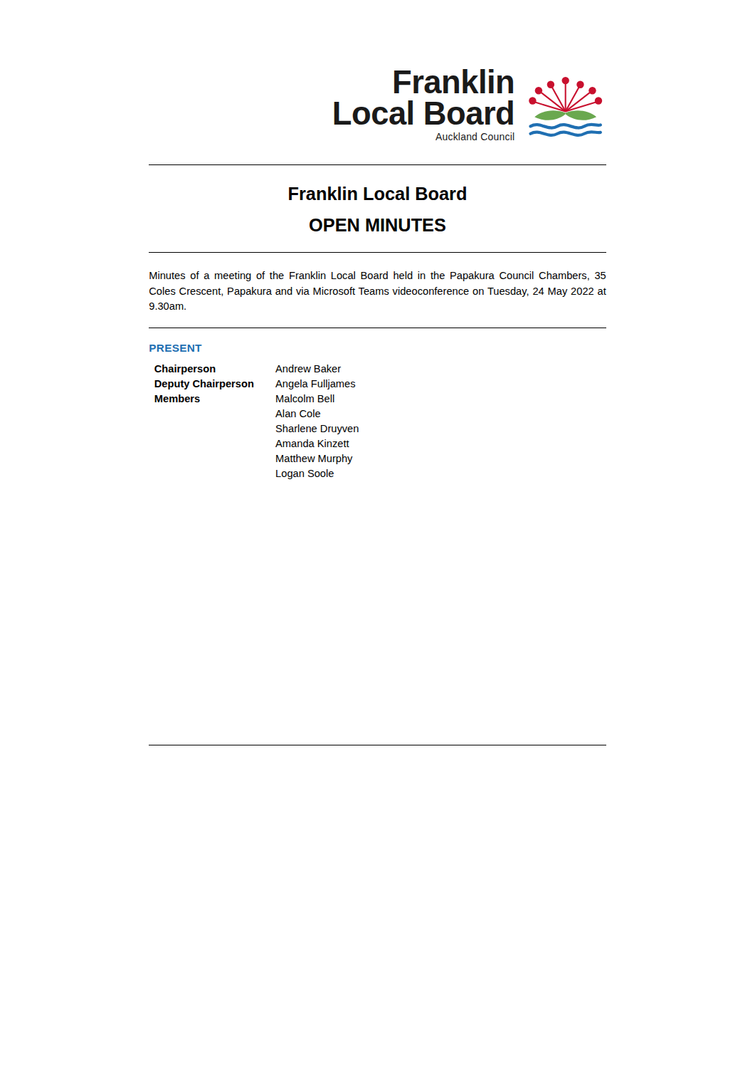Franklin
Local Board
Auckland Council
Franklin Local Board
OPEN MINUTES
Minutes of a meeting of the Franklin Local Board held in the Papakura Council Chambers, 35 Coles Crescent, Papakura and via Microsoft Teams videoconference on Tuesday, 24 May 2022 at 9.30am.
PRESENT
| Chairperson | Andrew Baker |
| Deputy Chairperson | Angela Fulljames |
| Members | Malcolm Bell |
| | Alan Cole |
| | Sharlene Druyven |
| | Amanda Kinzett |
| | Matthew Murphy |
| | Logan Soole |